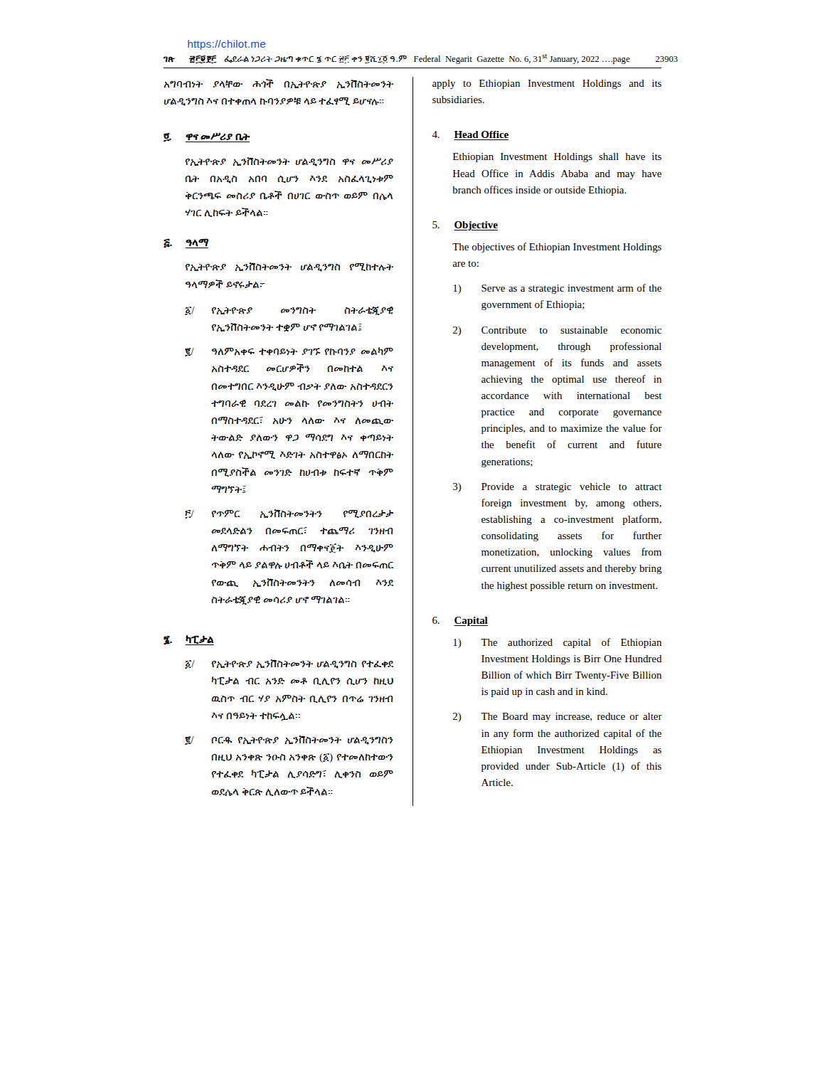https://chilot.me
ገጽ
፳፫፱፻፫
ፌደራል ነጋሪት ጋዜጣ ቁጥር ፮ ጥር ፳፫ ቀን ፪ሺ፲፬ ዓ.ም
Federal Negarit Gazette No. 6, 31st January, 2022 ….page
23903
አግባብነት ያላቸው ሕጎች በኢትዮጵያ ኢንቨስትመንት ሆልዲንግስ እና በተቀጠላ ኩባንያዎቹ ላይ ተፈፃሚ ይሆናሉ።
፬.
ዋና መሥሪያ ቤት
የኢትዮጵያ ኢንቨስትመንት ሆልዲንግስ ዋና መሥሪያ ቤት በአዲስ አበባ ሲሆን እንደ አስፈላጊነቱም ቅርንጫፍ መስሪያ ቤቶች በሀገር ውስጥ ወይም በሌላ ሃገር ሊከፍት ይችላል።
፭.
ዓላማ
የኢትዮጵያ ኢንቨስትመንት ሆልዲንግስ የሚከተሉት ዓላማዎች ይኖሩታል፦
፩/
የኢትዮጵያ መንግስት ስትራቴጂያዊ የኢንቨስትመንት ተቋም ሆኖ የማገልገል፤
፪/
ዓለምአቀፍ ተቀባይነት ያገኙ የኩባንያ መልካም አስተዳደር መርሆዎችን በመከተል እና በመተግበር እንዲሁም ብቃት ያለው አስተዳደርን ተግባራዊ ባደረገ መልኩ የመንግስትን ሀብት በማስተዳደር፣ አሁን ላለው እና ለመጪው ትውልድ ያለውን ዋጋ ማሳደግ እና ቀጣይነት ላለው የኢኮኖሚ እድገት አስተዋፅኦ ለማበርከት በሚያስችል መንገድ ከሀብቱ ከፍተኛ ጥቅም ማግኘት፤
፫/
የጥምር ኢንቨስትመንትን የሚያበረታታ መደላድልን በመፍጠር፣ ተጨማሪ ገንዘብ ለማግኘት ሐብትን በማቀናጀት እንዲሁም ጥቅም ላይ ያልዋሉ ሀብቶች ላይ እሴት በመፍጠር የውጪ ኢንቨስትመንትን ለመሳብ እንደ ስትራቴጂያዊ መሳሪያ ሆኖ ማገልገል።
፮.
ካፒታል
፩/
የኢትዮጵያ ኢንቨስትመንት ሆልዲንግስ የተፈቀደ ካፒታል ብር አንድ መቶ ቢሊየን ሲሆን ከዚህ ዉስጥ ብር ሃያ አምስት ቢሊየን በጥሬ ገንዘብ እና በዓይነት ተከፍሏል፡፡
፪/
ቦርዱ የኢትዮጵያ ኢንቨስትመንት ሆልዲንግስን በዚህ አንቀጽ ንዑስ አንቀጽ (፩) የተመለከተውን የተፈቀደ ካፒታል ሊያሳድግ፣ ሊቀንስ ወይም ወደሌላ ቅርጽ ሊለውጥ ይችላል።
apply to Ethiopian Investment Holdings and its subsidiaries.
4.
Head Office
Ethiopian Investment Holdings shall have its Head Office in Addis Ababa and may have branch offices inside or outside Ethiopia.
5.
Objective
The objectives of Ethiopian Investment Holdings are to:
1) Serve as a strategic investment arm of the government of Ethiopia;
2) Contribute to sustainable economic development, through professional management of its funds and assets achieving the optimal use thereof in accordance with international best practice and corporate governance principles, and to maximize the value for the benefit of current and future generations;
3) Provide a strategic vehicle to attract foreign investment by, among others, establishing a co-investment platform, consolidating assets for further monetization, unlocking values from current unutilized assets and thereby bring the highest possible return on investment.
6.
Capital
1) The authorized capital of Ethiopian Investment Holdings is Birr One Hundred Billion of which Birr Twenty-Five Billion is paid up in cash and in kind.
2) The Board may increase, reduce or alter in any form the authorized capital of the Ethiopian Investment Holdings as provided under Sub-Article (1) of this Article.